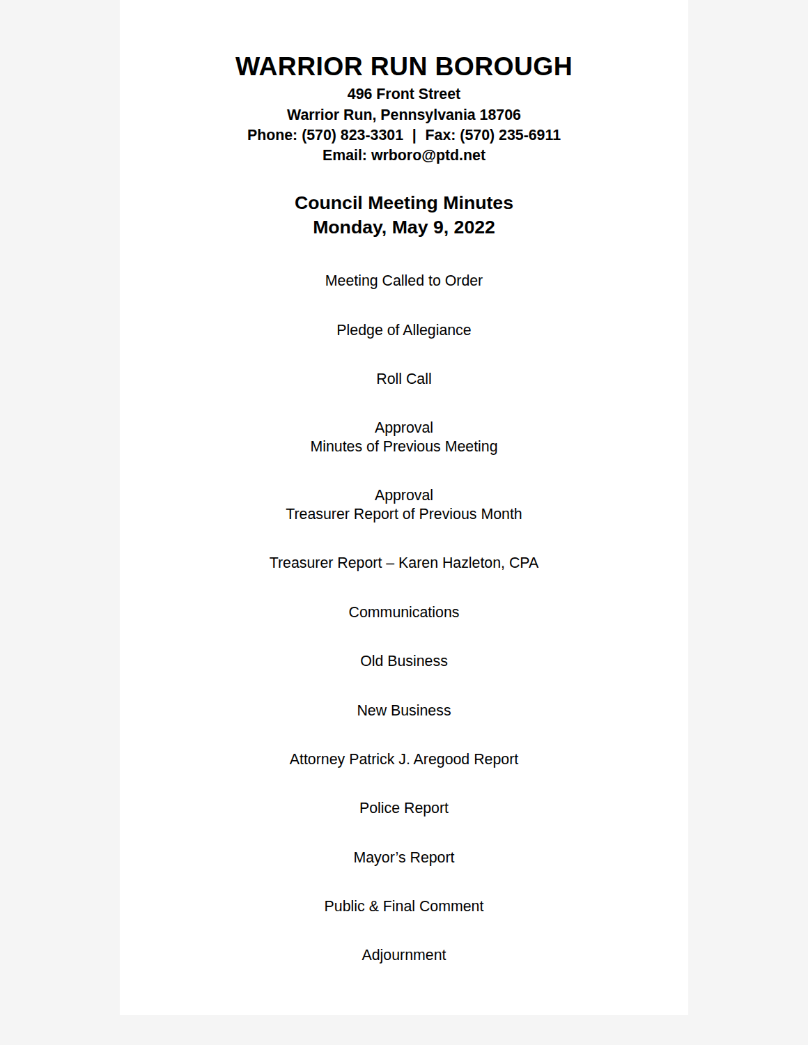WARRIOR RUN BOROUGH
496 Front Street
Warrior Run, Pennsylvania 18706
Phone: (570) 823-3301|Fax: (570) 235-6911
Email: wrboro@ptd.net
Council Meeting MinutesMonday, May 9, 2022
Meeting Called to Order
Pledge of Allegiance
Roll Call
ApprovalMinutes of Previous Meeting
ApprovalTreasurer Report of Previous Month
Treasurer Report – Karen Hazleton, CPA
Communications
Old Business
New Business
Attorney Patrick J. Aregood Report
Police Report
Mayor’s Report
Public & Final Comment
Adjournment